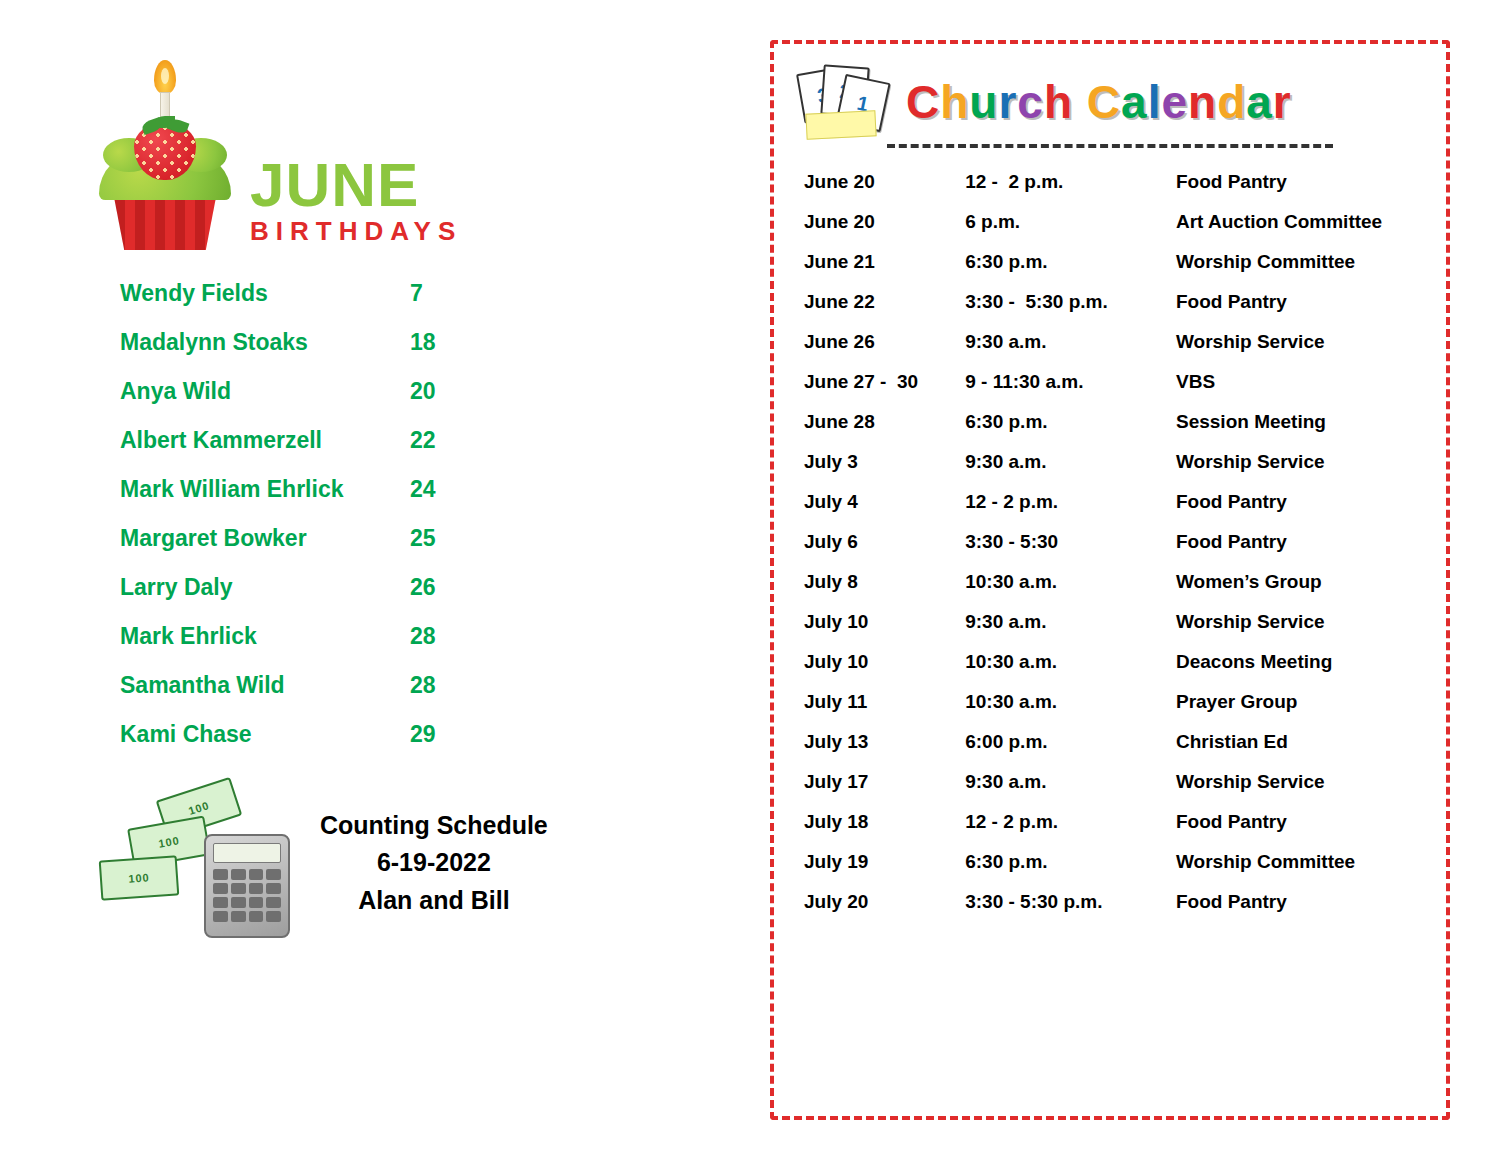JUNE
BIRTHDAYS
Wendy Fields 7
Madalynn Stoaks 18
Anya Wild 20
Albert Kammerzell 22
Mark William Ehrlick 24
Margaret Bowker 25
Larry Daly 26
Mark Ehrlick 28
Samantha Wild 28
Kami Chase 29
Counting Schedule
6-19-2022
Alan and Bill
3
2
1
Church Calendar
| June 20 | 12 - 2 p.m. | Food Pantry |
| June 20 | 6 p.m. | Art Auction Committee |
| June 21 | 6:30 p.m. | Worship Committee |
| June 22 | 3:30 - 5:30 p.m. | Food Pantry |
| June 26 | 9:30 a.m. | Worship Service |
| June 27 - 30 | 9 - 11:30 a.m. | VBS |
| June 28 | 6:30 p.m. | Session Meeting |
| July 3 | 9:30 a.m. | Worship Service |
| July 4 | 12 - 2 p.m. | Food Pantry |
| July 6 | 3:30 - 5:30 | Food Pantry |
| July 8 | 10:30 a.m. | Women’s Group |
| July 10 | 9:30 a.m. | Worship Service |
| July 10 | 10:30 a.m. | Deacons Meeting |
| July 11 | 10:30 a.m. | Prayer Group |
| July 13 | 6:00 p.m. | Christian Ed |
| July 17 | 9:30 a.m. | Worship Service |
| July 18 | 12 - 2 p.m. | Food Pantry |
| July 19 | 6:30 p.m. | Worship Committee |
| July 20 | 3:30 - 5:30 p.m. | Food Pantry |